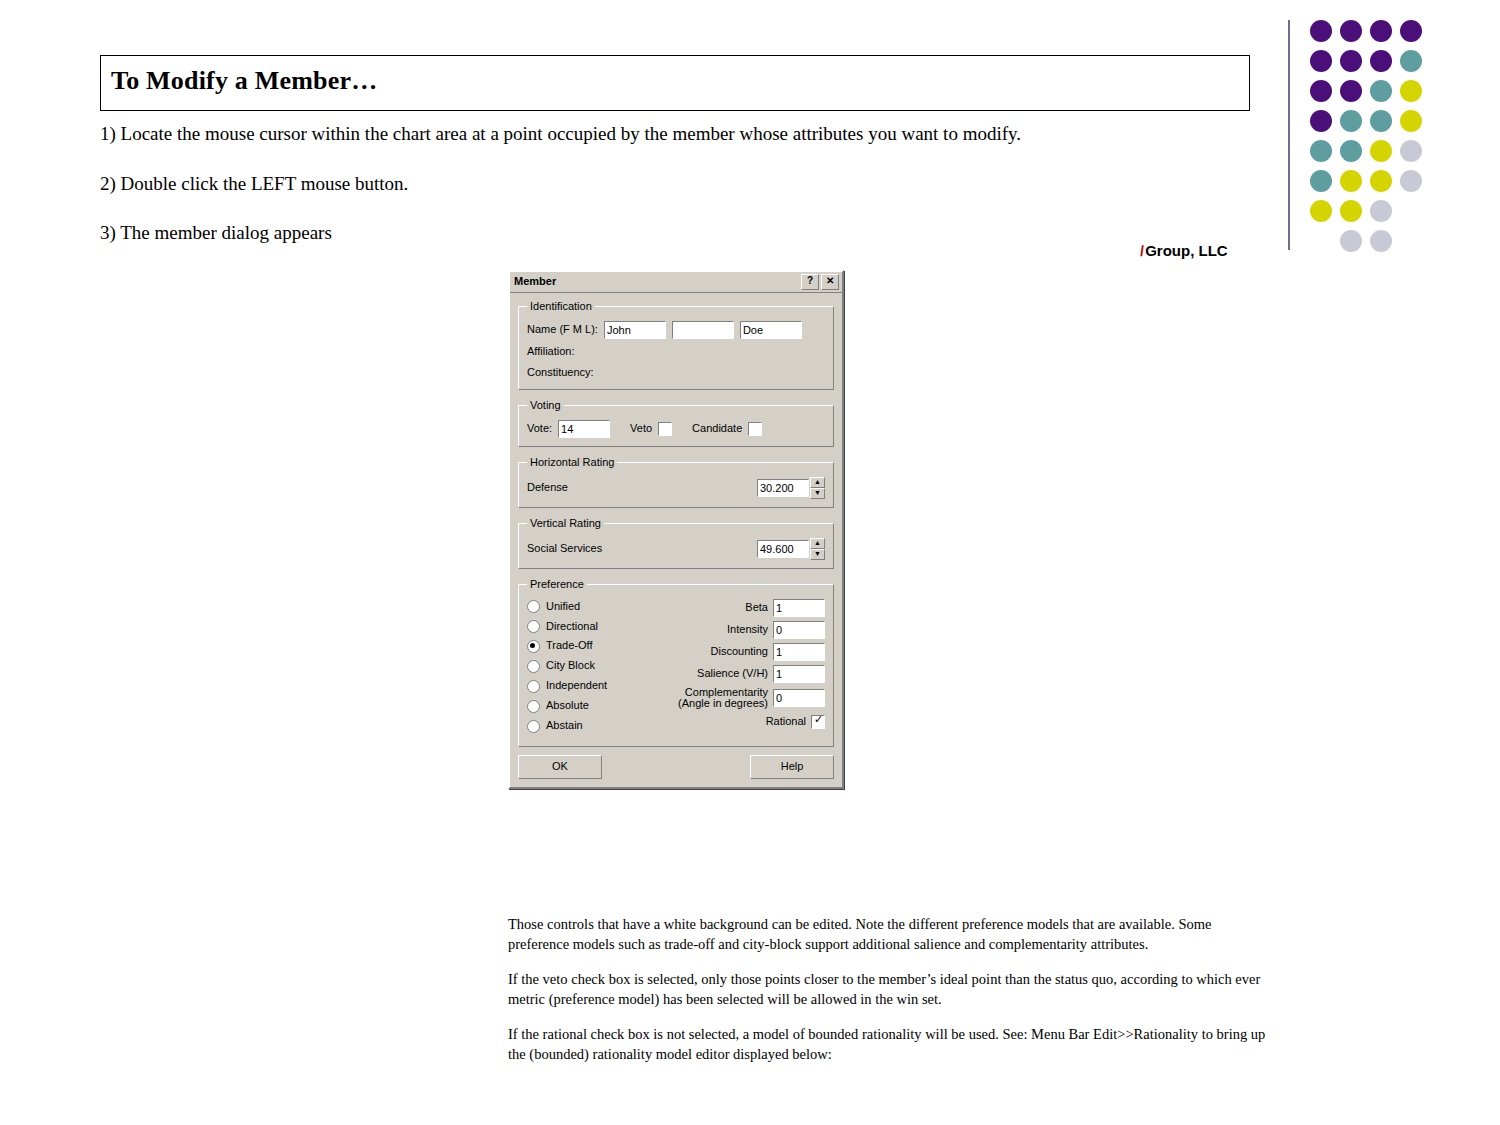To Modify a Member…
1) Locate the mouse cursor within the chart area at a point occupied by the member whose attributes you want to modify.
2) Double click the LEFT mouse button.
3) The member dialog appears
\Group, LLC
Member
?
✕
Identification
Name (F M L):
Affiliation:
Constituency:
Voting
Vote: Veto Candidate
Horizontal Rating
Defense ▲▼
Vertical Rating
Social Services ▲▼
Preference
Unified
Directional
Trade-Off
City Block
Independent
Absolute
Abstain
Beta
Intensity
Discounting
Salience (V/H)
Complementarity
(Angle in degrees)
Rational
OK
Help
Those controls that have a white background can be edited. Note the different preference models that are available. Some preference models such as trade-off and city-block support additional salience and complementarity attributes.
If the veto check box is selected, only those points closer to the member’s ideal point than the status quo, according to which ever metric (preference model) has been selected will be allowed in the win set.
If the rational check box is not selected, a model of bounded rationality will be used. See: Menu Bar Edit>>Rationality to bring up the (bounded) rationality model editor displayed below: